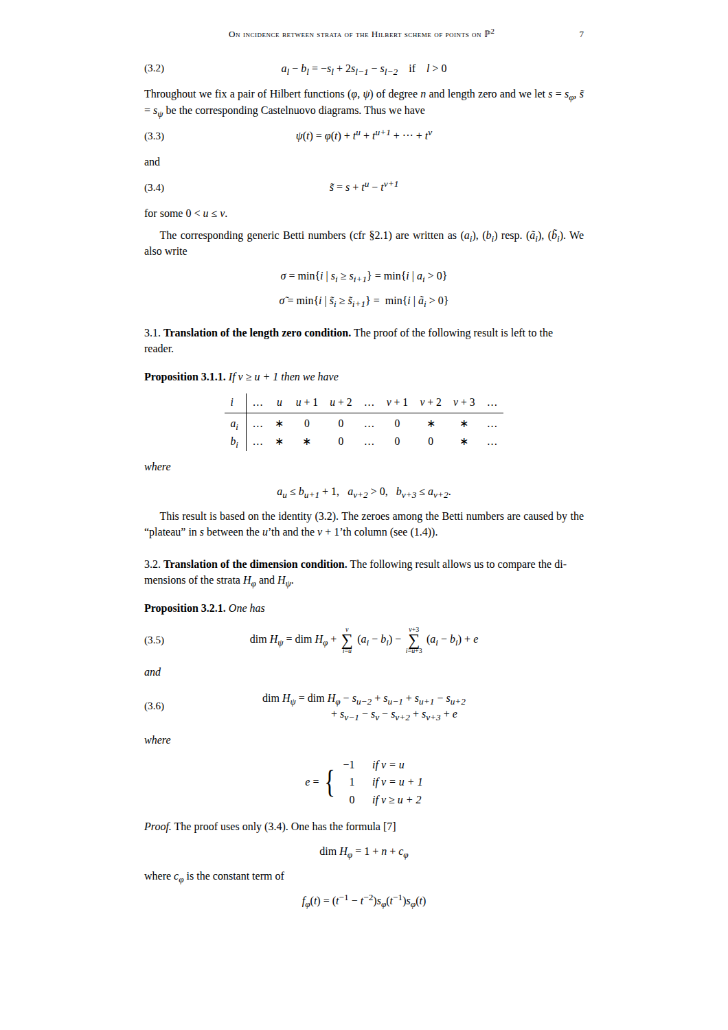On incidence between strata of the Hilbert scheme of points on ℙ2 7
(3.2)
al − bl = −sl + 2sl−1 − sl−2 if l > 0
Throughout we fix a pair of Hilbert functions (φ, ψ) of degree n and length zero and we let s = sφ, s̃ = sψ be the corresponding Castelnuovo diagrams. Thus we have
(3.3)
ψ(t) = φ(t) + tu + tu+1 + ··· + tv
and
(3.4)
s̃ = s + tu − tv+1
for some 0 < u ≤ v.
The corresponding generic Betti numbers (cfr §2.1) are written as (ai), (bi) resp. (ãi), (b̃i). We also write
σ = min{i | si ≥ si+1} = min{i | ai > 0}
σ̃ = min{i | s̃i ≥ s̃i+1} = min{i | ãi > 0}
3.1. Translation of the length zero condition. The proof of the following result is left to the reader.
Proposition 3.1.1. If v ≥ u + 1 then we have
| i | … | u | u + 1 | u + 2 | … | v + 1 | v + 2 | v + 3 | … |
| a i | … | ∗ | 0 | 0 | … | 0 | ∗ | ∗ | … |
| b i | … | ∗ | ∗ | 0 | … | 0 | 0 | ∗ | … |
where
au ≤ bu+1 + 1, av+2 > 0, bv+3 ≤ av+2.
This result is based on the identity (3.2). The zeroes among the Betti numbers are caused by the “plateau” in s between the u’th and the v + 1’th column (see (1.4)).
3.2. Translation of the dimension condition. The following result allows us to compare the dimensions of the strata Hφ and Hψ.
Proposition 3.2.1. One has
(3.5)
dim Hψ = dim Hφ + v∑i=u (ai − bi) − v+3∑i=u+3 (ai − bi) + e
and
(3.6)
dim Hψ = dim Hφ − su−2 + su−1 + su+1 − su+2
+ sv−1 − sv − sv+2 + sv+3 + e
where
e = { −1 if v = u 1 if v = u + 1 0 if v ≥ u + 2
Proof. The proof uses only (3.4). One has the formula [7]
dim Hφ = 1 + n + cφ
where cφ is the constant term of
fφ(t) = (t−1 − t−2)sφ(t−1)sφ(t)